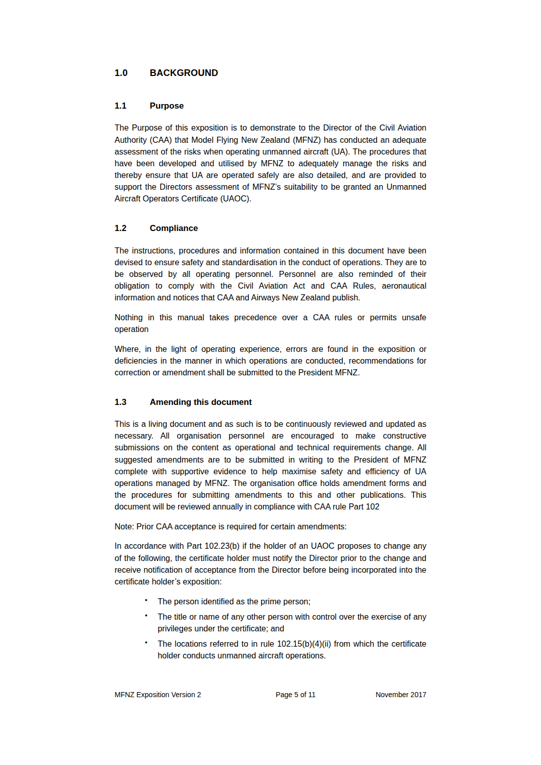1.0 BACKGROUND
1.1 Purpose
The Purpose of this exposition is to demonstrate to the Director of the Civil Aviation Authority (CAA) that Model Flying New Zealand (MFNZ) has conducted an adequate assessment of the risks when operating unmanned aircraft (UA). The procedures that have been developed and utilised by MFNZ to adequately manage the risks and thereby ensure that UA are operated safely are also detailed, and are provided to support the Directors assessment of MFNZ’s suitability to be granted an Unmanned Aircraft Operators Certificate (UAOC).
1.2 Compliance
The instructions, procedures and information contained in this document have been devised to ensure safety and standardisation in the conduct of operations. They are to be observed by all operating personnel. Personnel are also reminded of their obligation to comply with the Civil Aviation Act and CAA Rules, aeronautical information and notices that CAA and Airways New Zealand publish.
Nothing in this manual takes precedence over a CAA rules or permits unsafe operation
Where, in the light of operating experience, errors are found in the exposition or deficiencies in the manner in which operations are conducted, recommendations for correction or amendment shall be submitted to the President MFNZ.
1.3 Amending this document
This is a living document and as such is to be continuously reviewed and updated as necessary. All organisation personnel are encouraged to make constructive submissions on the content as operational and technical requirements change. All suggested amendments are to be submitted in writing to the President of MFNZ complete with supportive evidence to help maximise safety and efficiency of UA operations managed by MFNZ. The organisation office holds amendment forms and the procedures for submitting amendments to this and other publications. This document will be reviewed annually in compliance with CAA rule Part 102
Note: Prior CAA acceptance is required for certain amendments:
In accordance with Part 102.23(b) if the holder of an UAOC proposes to change any of the following, the certificate holder must notify the Director prior to the change and receive notification of acceptance from the Director before being incorporated into the certificate holder’s exposition:
The person identified as the prime person;
The title or name of any other person with control over the exercise of any privileges under the certificate; and
The locations referred to in rule 102.15(b)(4)(ii) from which the certificate holder conducts unmanned aircraft operations.
MFNZ Exposition Version 2
Page 5 of 11
November 2017